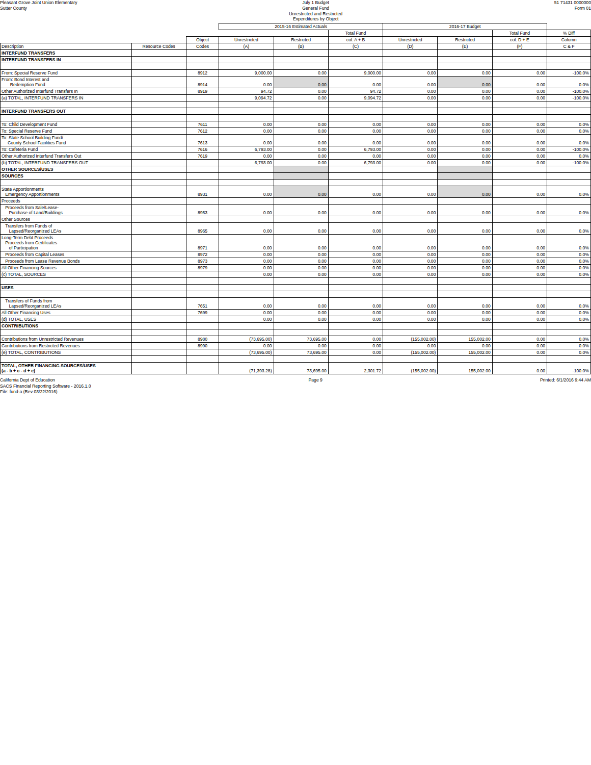Pleasant Grove Joint Union Elementary
Sutter County
July 1 Budget
General Fund
Unrestricted and Restricted
Expenditures by Object
51 71431 0000000
Form 01
| | | | 2015-16 Estimated Actuals | 2016-17 Budget | |
| --- | --- | --- | --- | --- | --- |
| | | | | | Total Fund | | | Total Fund | % Diff |
| | | Object | Unrestricted | Restricted | col. A + B | Unrestricted | Restricted | col. D + E | Column |
| Description | Resource Codes | Codes | (A) | (B) | (C) | (D) | (E) | (F) | C & F |
| INTERFUND TRANSFERS | | | | | | | | | |
| INTERFUND TRANSFERS IN | | | | | | | | | |
| From: Special Reserve Fund | | 8912 | 9,000.00 | 0.00 | 9,000.00 | 0.00 | 0.00 | 0.00 | -100.0% |
| From: Bond Interest and Redemption Fund | | 8914 | 0.00 | 0.00 | 0.00 | 0.00 | 0.00 | 0.00 | 0.0% |
| Other Authorized Interfund Transfers In | | 8919 | 94.72 | 0.00 | 94.72 | 0.00 | 0.00 | 0.00 | -100.0% |
| (a) TOTAL, INTERFUND TRANSFERS IN | | | 9,094.72 | 0.00 | 9,094.72 | 0.00 | 0.00 | 0.00 | -100.0% |
| INTERFUND TRANSFERS OUT | | | | | | | | | |
| To: Child Development Fund | | 7611 | 0.00 | 0.00 | 0.00 | 0.00 | 0.00 | 0.00 | 0.0% |
| To: Special Reserve Fund | | 7612 | 0.00 | 0.00 | 0.00 | 0.00 | 0.00 | 0.00 | 0.0% |
| To: State School Building Fund/ County School Facilities Fund | | 7613 | 0.00 | 0.00 | 0.00 | 0.00 | 0.00 | 0.00 | 0.0% |
| To: Cafeteria Fund | | 7616 | 6,793.00 | 0.00 | 6,793.00 | 0.00 | 0.00 | 0.00 | -100.0% |
| Other Authorized Interfund Transfers Out | | 7619 | 0.00 | 0.00 | 0.00 | 0.00 | 0.00 | 0.00 | 0.0% |
| (b) TOTAL, INTERFUND TRANSFERS OUT | | | 6,793.00 | 0.00 | 6,793.00 | 0.00 | 0.00 | 0.00 | -100.0% |
| OTHER SOURCES/USES | | | | | | | | | |
| SOURCES | | | | | | | | | |
| State Apportionments Emergency Apportionments | | 8931 | 0.00 | 0.00 | 0.00 | 0.00 | 0.00 | 0.00 | 0.0% |
| Proceeds | | | | | | | | | |
| Proceeds from Sale/Lease- Purchase of Land/Buildings | | 8953 | 0.00 | 0.00 | 0.00 | 0.00 | 0.00 | 0.00 | 0.0% |
| Other Sources | | | | | | | | | |
| Transfers from Funds of Lapsed/Reorganized LEAs | | 8965 | 0.00 | 0.00 | 0.00 | 0.00 | 0.00 | 0.00 | 0.0% |
| Long-Term Debt Proceeds Proceeds from Certificates of Participation | | 8971 | 0.00 | 0.00 | 0.00 | 0.00 | 0.00 | 0.00 | 0.0% |
| Proceeds from Capital Leases | | 8972 | 0.00 | 0.00 | 0.00 | 0.00 | 0.00 | 0.00 | 0.0% |
| Proceeds from Lease Revenue Bonds | | 8973 | 0.00 | 0.00 | 0.00 | 0.00 | 0.00 | 0.00 | 0.0% |
| All Other Financing Sources | | 8979 | 0.00 | 0.00 | 0.00 | 0.00 | 0.00 | 0.00 | 0.0% |
| (c) TOTAL, SOURCES | | | 0.00 | 0.00 | 0.00 | 0.00 | 0.00 | 0.00 | 0.0% |
| USES | | | | | | | | | |
| Transfers of Funds from Lapsed/Reorganized LEAs | | 7651 | 0.00 | 0.00 | 0.00 | 0.00 | 0.00 | 0.00 | 0.0% |
| All Other Financing Uses | | 7699 | 0.00 | 0.00 | 0.00 | 0.00 | 0.00 | 0.00 | 0.0% |
| (d) TOTAL, USES | | | 0.00 | 0.00 | 0.00 | 0.00 | 0.00 | 0.00 | 0.0% |
| CONTRIBUTIONS | | | | | | | | | |
| Contributions from Unrestricted Revenues | | 8980 | (73,695.00) | 73,695.00 | 0.00 | (155,002.00) | 155,002.00 | 0.00 | 0.0% |
| Contributions from Restricted Revenues | | 8990 | 0.00 | 0.00 | 0.00 | 0.00 | 0.00 | 0.00 | 0.0% |
| (e) TOTAL, CONTRIBUTIONS | | | (73,695.00) | 73,695.00 | 0.00 | (155,002.00) | 155,002.00 | 0.00 | 0.0% |
| TOTAL, OTHER FINANCING SOURCES/USES (a - b + c - d + e) | | | (71,393.28) | 73,695.00 | 2,301.72 | (155,002.00) | 155,002.00 | 0.00 | -100.0% |
California Dept of Education
SACS Financial Reporting Software - 2016.1.0
File: fund-a (Rev 03/22/2016)
Page 9
Printed: 6/1/2016 9:44 AM